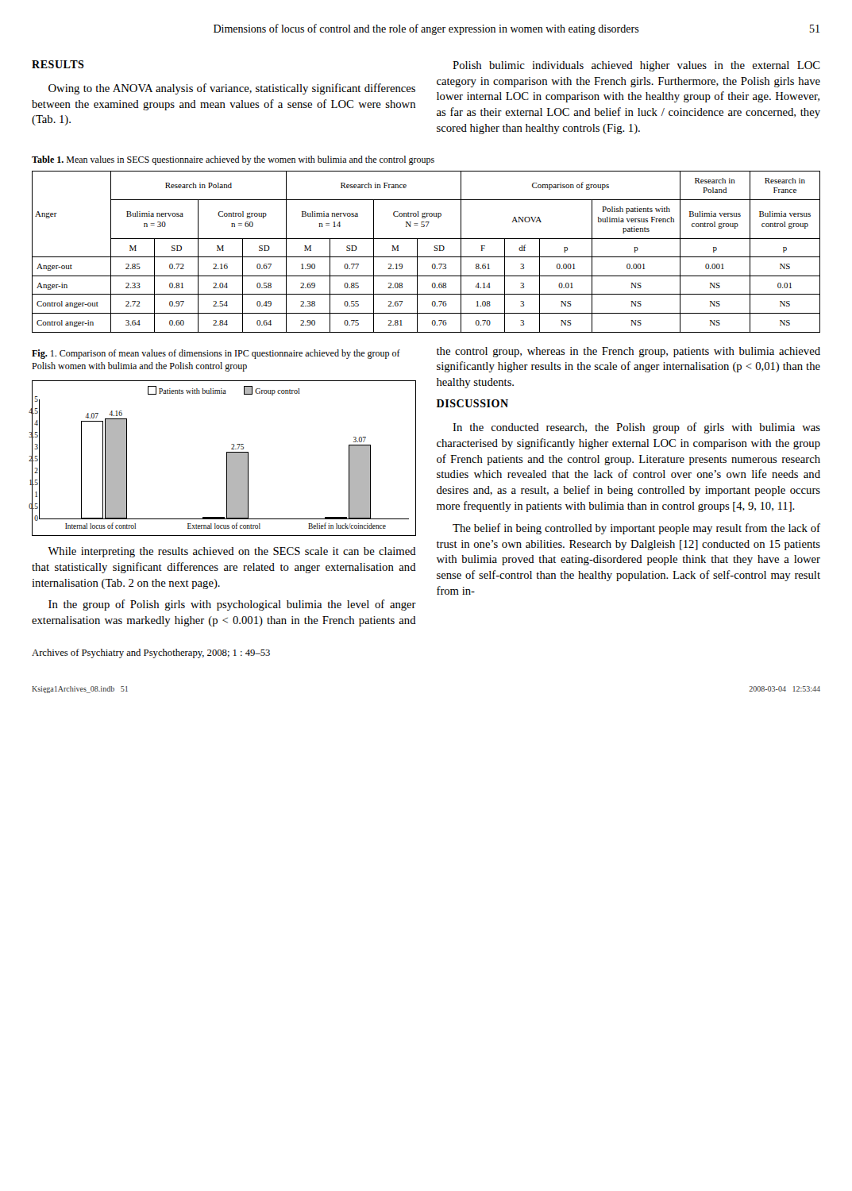Dimensions of locus of control and the role of anger expression in women with eating disorders 51
Results
Owing to the ANOVA analysis of variance, statistically significant differences between the examined groups and mean values of a sense of LOC were shown (Tab. 1).
Polish bulimic individuals achieved higher values in the external LOC category in comparison with the French girls. Furthermore, the Polish girls have lower internal LOC in comparison with the healthy group of their age. However, as far as their external LOC and belief in luck / coincidence are concerned, they scored higher than healthy controls (Fig. 1).
Table 1. Mean values in SECS questionnaire achieved by the women with bulimia and the control groups
| Anger | Research in Poland | Research in France | Comparison of groups | Research in Poland | Research in France |
| --- | --- | --- | --- | --- | --- |
| Bulimia nervosa n = 30 | Control group n = 60 | Bulimia nervosa n = 14 | Control group N = 57 | ANOVA | Polish patients with bulimia versus French patients | Bulimia versus control group | Bulimia versus control group |
| M | SD | M | SD | M | SD | M | SD | F | df | p | p | p | p |
| Anger-out | 2.85 | 0.72 | 2.16 | 0.67 | 1.90 | 0.77 | 2.19 | 0.73 | 8.61 | 3 | 0.001 | 0.001 | 0.001 | NS |
| Anger-in | 2.33 | 0.81 | 2.04 | 0.58 | 2.69 | 0.85 | 2.08 | 0.68 | 4.14 | 3 | 0.01 | NS | NS | 0.01 |
| Control anger-out | 2.72 | 0.97 | 2.54 | 0.49 | 2.38 | 0.55 | 2.67 | 0.76 | 1.08 | 3 | NS | NS | NS | NS |
| Control anger-in | 3.64 | 0.60 | 2.84 | 0.64 | 2.90 | 0.75 | 2.81 | 0.76 | 0.70 | 3 | NS | NS | NS | NS |
Fig. 1. Comparison of mean values of dimensions in IPC questionnaire achieved by the group of Polish women with bulimia and the Polish control group
Patients with bulimia Group control
5
4.5
4
3.5
3
2.5
2
1.5
1
0.5
0
4.07
4.16
2.75
3.07
Internal locus of control
External locus of control
Belief in luck/coincidence
While interpreting the results achieved on the SECS scale it can be claimed that statistically significant differences are related to anger externalisation and internalisation (Tab. 2 on the next page).
In the group of Polish girls with psychological bulimia the level of anger externalisation was markedly higher (p < 0.001) than in the French patients and the control group, whereas in the French group, patients with bulimia achieved significantly higher results in the scale of anger internalisation (p < 0,01) than the healthy students.
Discussion
In the conducted research, the Polish group of girls with bulimia was characterised by significantly higher external LOC in comparison with the group of French patients and the control group. Literature presents numerous research studies which revealed that the lack of control over one’s own life needs and desires and, as a result, a belief in being controlled by important people occurs more frequently in patients with bulimia than in control groups [4, 9, 10, 11].
The belief in being controlled by important people may result from the lack of trust in one’s own abilities. Research by Dalgleish [12] conducted on 15 patients with bulimia proved that eating-disordered people think that they have a lower sense of self-control than the healthy population. Lack of self-control may result from in-
Archives of Psychiatry and Psychotherapy, 2008; 1 : 49–53
Księga1Archives_08.indb 51 2008-03-04 12:53:44